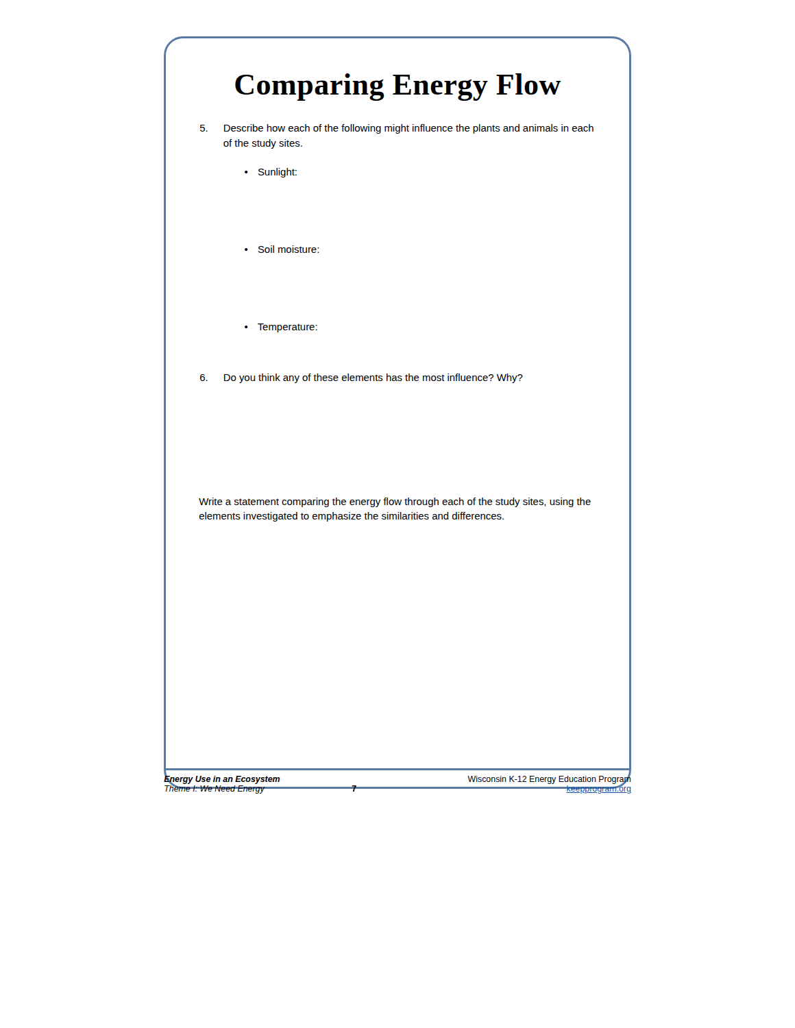Comparing Energy Flow
5. Describe how each of the following might influence the plants and animals in each of the study sites.
• Sunlight:
• Soil moisture:
• Temperature:
6. Do you think any of these elements has the most influence? Why?
Write a statement comparing the energy flow through each of the study sites, using the elements investigated to emphasize the similarities and differences.
Energy Use in an Ecosystem
Theme I: We Need Energy
7
Wisconsin K-12 Energy Education Program
keepprogram.org